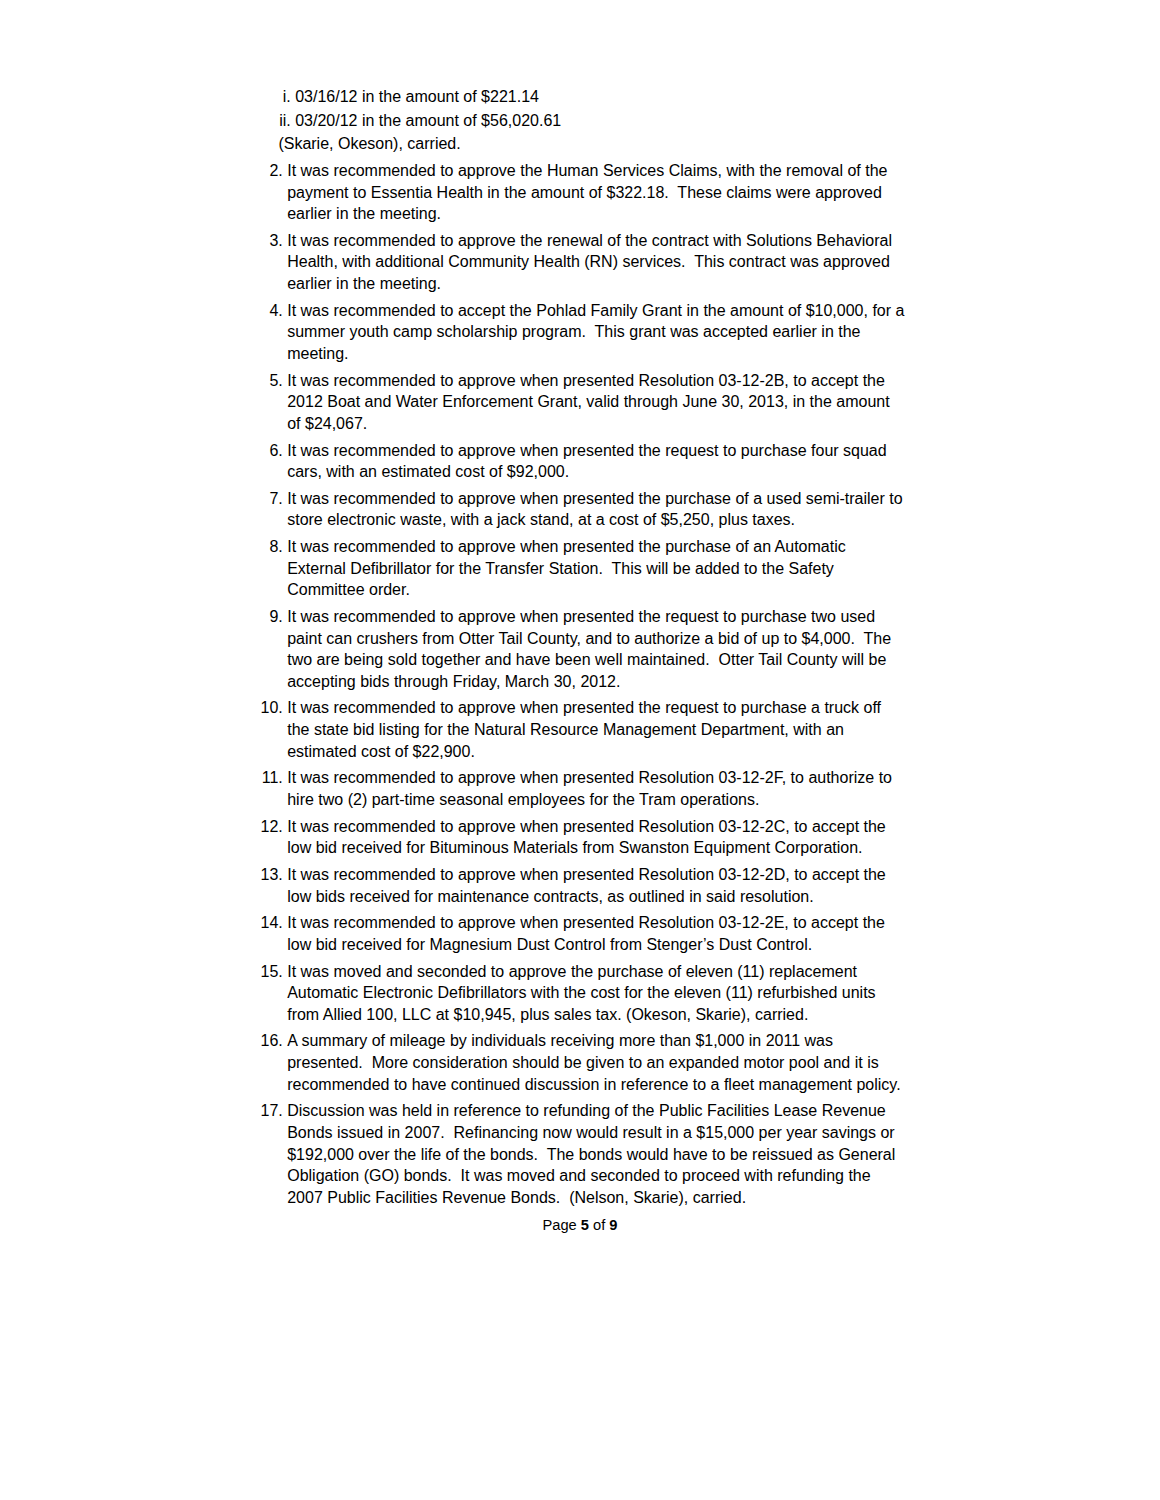03/16/12 in the amount of $221.14
03/20/12 in the amount of $56,020.61
(Skarie, Okeson), carried.
It was recommended to approve the Human Services Claims, with the removal of the payment to Essentia Health in the amount of $322.18. These claims were approved earlier in the meeting.
It was recommended to approve the renewal of the contract with Solutions Behavioral Health, with additional Community Health (RN) services. This contract was approved earlier in the meeting.
It was recommended to accept the Pohlad Family Grant in the amount of $10,000, for a summer youth camp scholarship program. This grant was accepted earlier in the meeting.
It was recommended to approve when presented Resolution 03-12-2B, to accept the 2012 Boat and Water Enforcement Grant, valid through June 30, 2013, in the amount of $24,067.
It was recommended to approve when presented the request to purchase four squad cars, with an estimated cost of $92,000.
It was recommended to approve when presented the purchase of a used semi-trailer to store electronic waste, with a jack stand, at a cost of $5,250, plus taxes.
It was recommended to approve when presented the purchase of an Automatic External Defibrillator for the Transfer Station. This will be added to the Safety Committee order.
It was recommended to approve when presented the request to purchase two used paint can crushers from Otter Tail County, and to authorize a bid of up to $4,000. The two are being sold together and have been well maintained. Otter Tail County will be accepting bids through Friday, March 30, 2012.
It was recommended to approve when presented the request to purchase a truck off the state bid listing for the Natural Resource Management Department, with an estimated cost of $22,900.
It was recommended to approve when presented Resolution 03-12-2F, to authorize to hire two (2) part-time seasonal employees for the Tram operations.
It was recommended to approve when presented Resolution 03-12-2C, to accept the low bid received for Bituminous Materials from Swanston Equipment Corporation.
It was recommended to approve when presented Resolution 03-12-2D, to accept the low bids received for maintenance contracts, as outlined in said resolution.
It was recommended to approve when presented Resolution 03-12-2E, to accept the low bid received for Magnesium Dust Control from Stenger’s Dust Control.
It was moved and seconded to approve the purchase of eleven (11) replacement Automatic Electronic Defibrillators with the cost for the eleven (11) refurbished units from Allied 100, LLC at $10,945, plus sales tax. (Okeson, Skarie), carried.
A summary of mileage by individuals receiving more than $1,000 in 2011 was presented. More consideration should be given to an expanded motor pool and it is recommended to have continued discussion in reference to a fleet management policy.
Discussion was held in reference to refunding of the Public Facilities Lease Revenue Bonds issued in 2007. Refinancing now would result in a $15,000 per year savings or $192,000 over the life of the bonds. The bonds would have to be reissued as General Obligation (GO) bonds. It was moved and seconded to proceed with refunding the 2007 Public Facilities Revenue Bonds. (Nelson, Skarie), carried.
Page 5 of 9